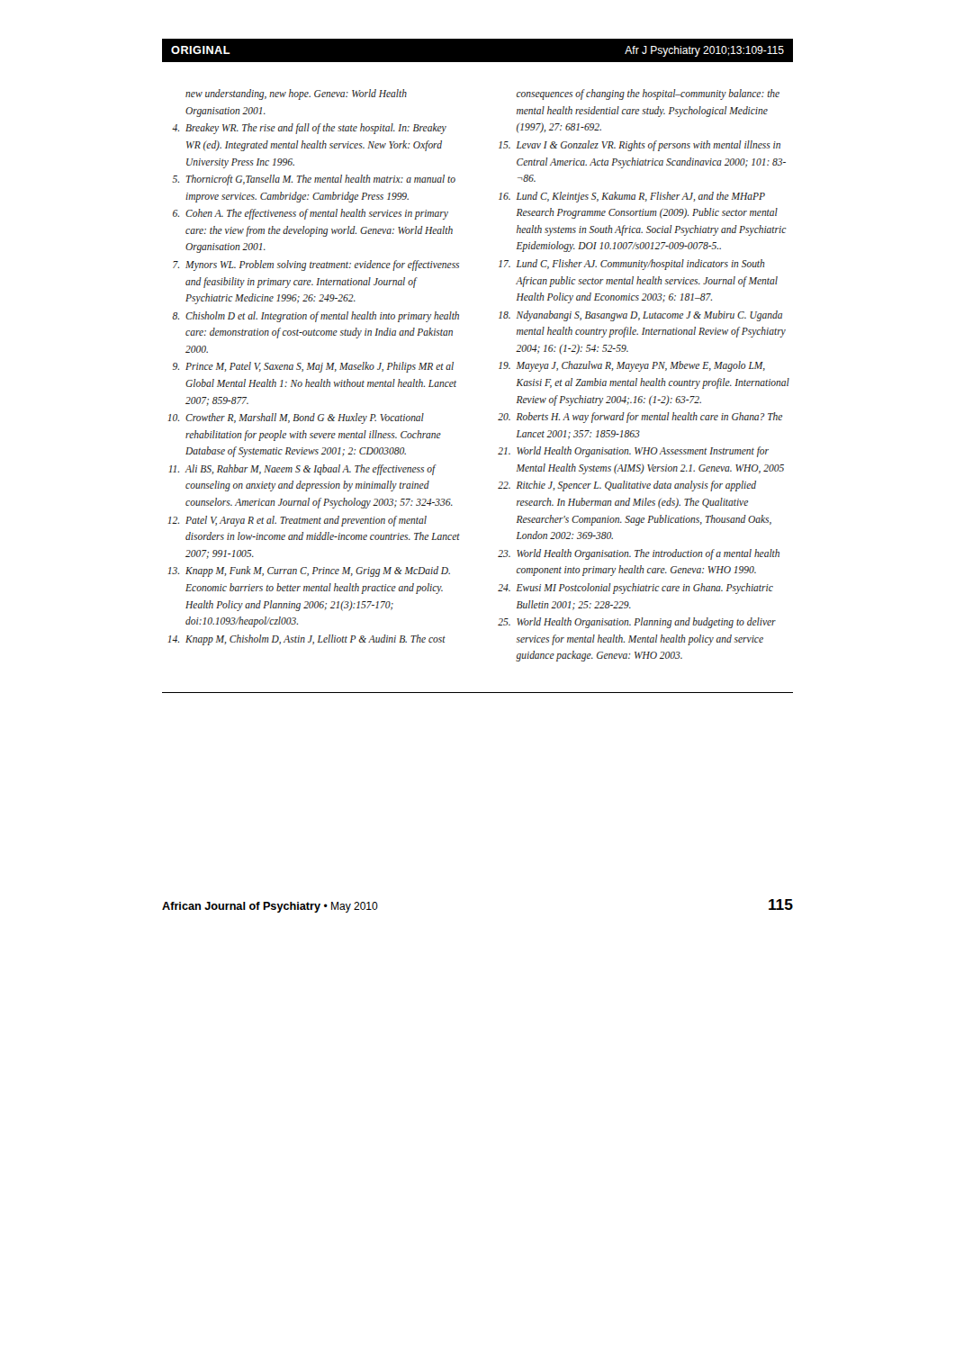ORIGINAL
Afr J Psychiatry 2010;13:109-115
new understanding, new hope. Geneva: World Health Organisation 2001.
4. Breakey WR. The rise and fall of the state hospital. In: Breakey WR (ed). Integrated mental health services. New York: Oxford University Press Inc 1996.
5. Thornicroft G,Tansella M. The mental health matrix: a manual to improve services. Cambridge: Cambridge Press 1999.
6. Cohen A. The effectiveness of mental health services in primary care: the view from the developing world. Geneva: World Health Organisation 2001.
7. Mynors WL. Problem solving treatment: evidence for effectiveness and feasibility in primary care. International Journal of Psychiatric Medicine 1996; 26: 249-262.
8. Chisholm D et al. Integration of mental health into primary health care: demonstration of cost-outcome study in India and Pakistan 2000.
9. Prince M, Patel V, Saxena S, Maj M, Maselko J, Philips MR et al Global Mental Health 1: No health without mental health. Lancet 2007; 859-877.
10. Crowther R, Marshall M, Bond G & Huxley P. Vocational rehabilitation for people with severe mental illness. Cochrane Database of Systematic Reviews 2001; 2: CD003080.
11. Ali BS, Rahbar M, Naeem S & Iqbaal A. The effectiveness of counseling on anxiety and depression by minimally trained counselors. American Journal of Psychology 2003; 57: 324-336.
12. Patel V, Araya R et al. Treatment and prevention of mental disorders in low-income and middle-income countries. The Lancet 2007; 991-1005.
13. Knapp M, Funk M, Curran C, Prince M, Grigg M & McDaid D. Economic barriers to better mental health practice and policy. Health Policy and Planning 2006; 21(3):157-170; doi:10.1093/heapol/czl003.
14. Knapp M, Chisholm D, Astin J, Lelliott P & Audini B. The cost
consequences of changing the hospital–community balance: the mental health residential care study. Psychological Medicine (1997), 27: 681-692.
15. Levav I & Gonzalez VR. Rights of persons with mental illness in Central America. Acta Psychiatrica Scandinavica 2000; 101: 83-¬86.
16. Lund C, Kleintjes S, Kakuma R, Flisher AJ, and the MHaPP Research Programme Consortium (2009). Public sector mental health systems in South Africa. Social Psychiatry and Psychiatric Epidemiology. DOI 10.1007/s00127-009-0078-5..
17. Lund C, Flisher AJ. Community/hospital indicators in South African public sector mental health services. Journal of Mental Health Policy and Economics 2003; 6: 181–87.
18. Ndyanabangi S, Basangwa D, Lutacome J & Mubiru C. Uganda mental health country profile. International Review of Psychiatry 2004; 16: (1-2): 54: 52-59.
19. Mayeya J, Chazulwa R, Mayeya PN, Mbewe E, Magolo LM, Kasisi F, et al Zambia mental health country profile. International Review of Psychiatry 2004;.16: (1-2): 63-72.
20. Roberts H. A way forward for mental health care in Ghana? The Lancet 2001; 357: 1859-1863
21. World Health Organisation. WHO Assessment Instrument for Mental Health Systems (AIMS) Version 2.1. Geneva. WHO, 2005
22. Ritchie J, Spencer L. Qualitative data analysis for applied research. In Huberman and Miles (eds). The Qualitative Researcher's Companion. Sage Publications, Thousand Oaks, London 2002: 369-380.
23. World Health Organisation. The introduction of a mental health component into primary health care. Geneva: WHO 1990.
24. Ewusi MI Postcolonial psychiatric care in Ghana. Psychiatric Bulletin 2001; 25: 228-229.
25. World Health Organisation. Planning and budgeting to deliver services for mental health. Mental health policy and service guidance package. Geneva: WHO 2003.
African Journal of Psychiatry • May 2010
115